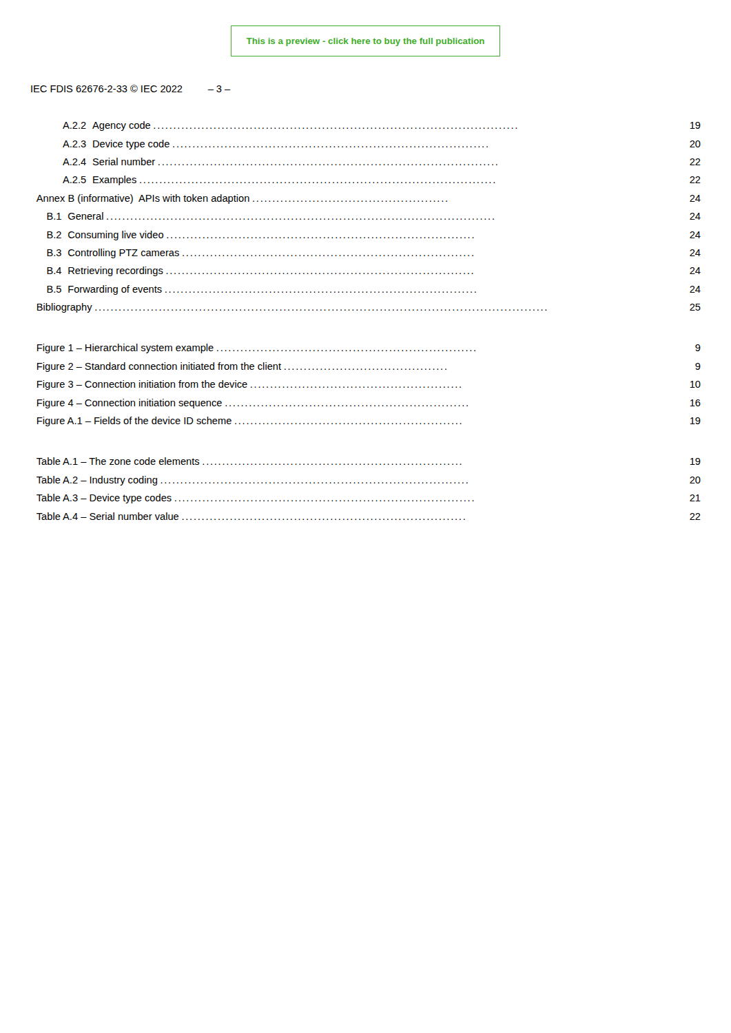This is a preview - click here to buy the full publication
IEC FDIS 62676-2-33 © IEC 2022 – 3 –
A.2.2 Agency code........................................................................................... 19
A.2.3 Device type code............................................................................... 20
A.2.4 Serial number..................................................................................... 22
A.2.5 Examples......................................................................................... 22
Annex B (informative) APIs with token adaption................................................. 24
B.1 General................................................................................................. 24
B.2 Consuming live video............................................................................. 24
B.3 Controlling PTZ cameras......................................................................... 24
B.4 Retrieving recordings............................................................................. 24
B.5 Forwarding of events.............................................................................. 24
Bibliography................................................................................................................. 25
Figure 1 – Hierarchical system example................................................................. 9
Figure 2 – Standard connection initiated from the client......................................... 9
Figure 3 – Connection initiation from the device..................................................... 10
Figure 4 – Connection initiation sequence............................................................. 16
Figure A.1 – Fields of the device ID scheme......................................................... 19
Table A.1 – The zone code elements................................................................. 19
Table A.2 – Industry coding............................................................................. 20
Table A.3 – Device type codes........................................................................... 21
Table A.4 – Serial number value....................................................................... 22